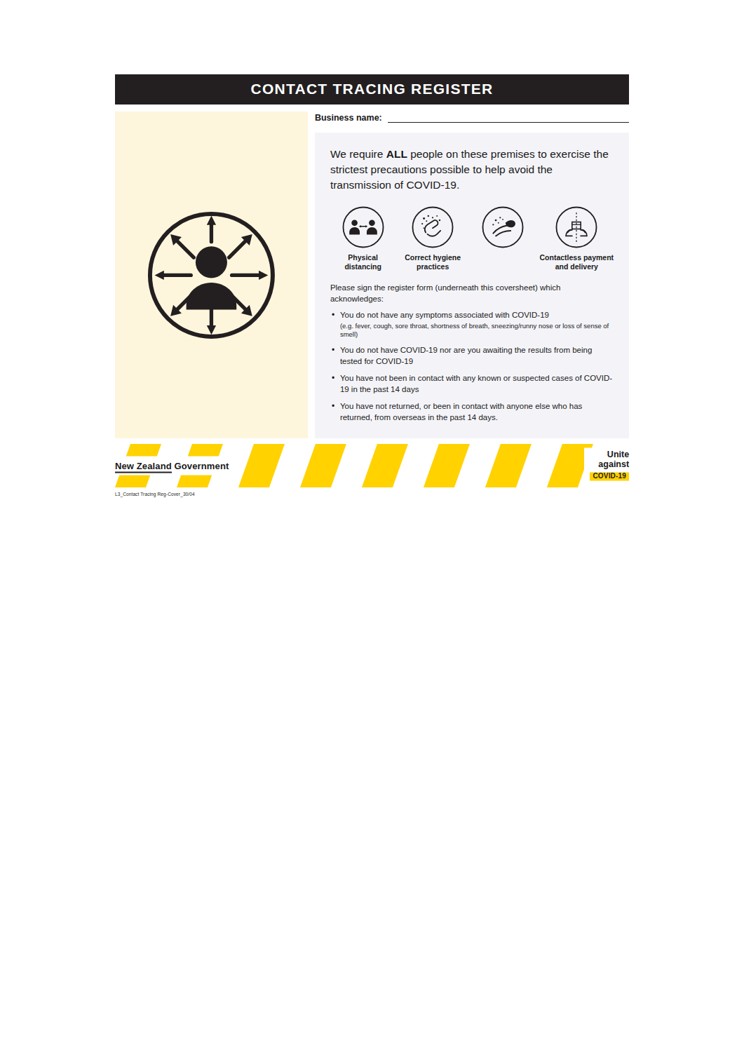CONTACT TRACING REGISTER
Business name:
We require ALL people on these premises to exercise the strictest precautions possible to help avoid the transmission of COVID-19.
Physical
distancing
Correct hygiene
practices
Contactless payment
and delivery
Please sign the register form (underneath this coversheet) which acknowledges:
You do not have any symptoms associated with COVID-19 (e.g. fever, cough, sore throat, shortness of breath, sneezing/runny nose or loss of sense of smell)
You do not have COVID-19 nor are you awaiting the results from being tested for COVID-19
You have not been in contact with any known or suspected cases of COVID-19 in the past 14 days
You have not returned, or been in contact with anyone else who has returned, from overseas in the past 14 days.
New Zealand Government
Unite against COVID-19
L3_Contact Tracing Reg-Cover_30/04